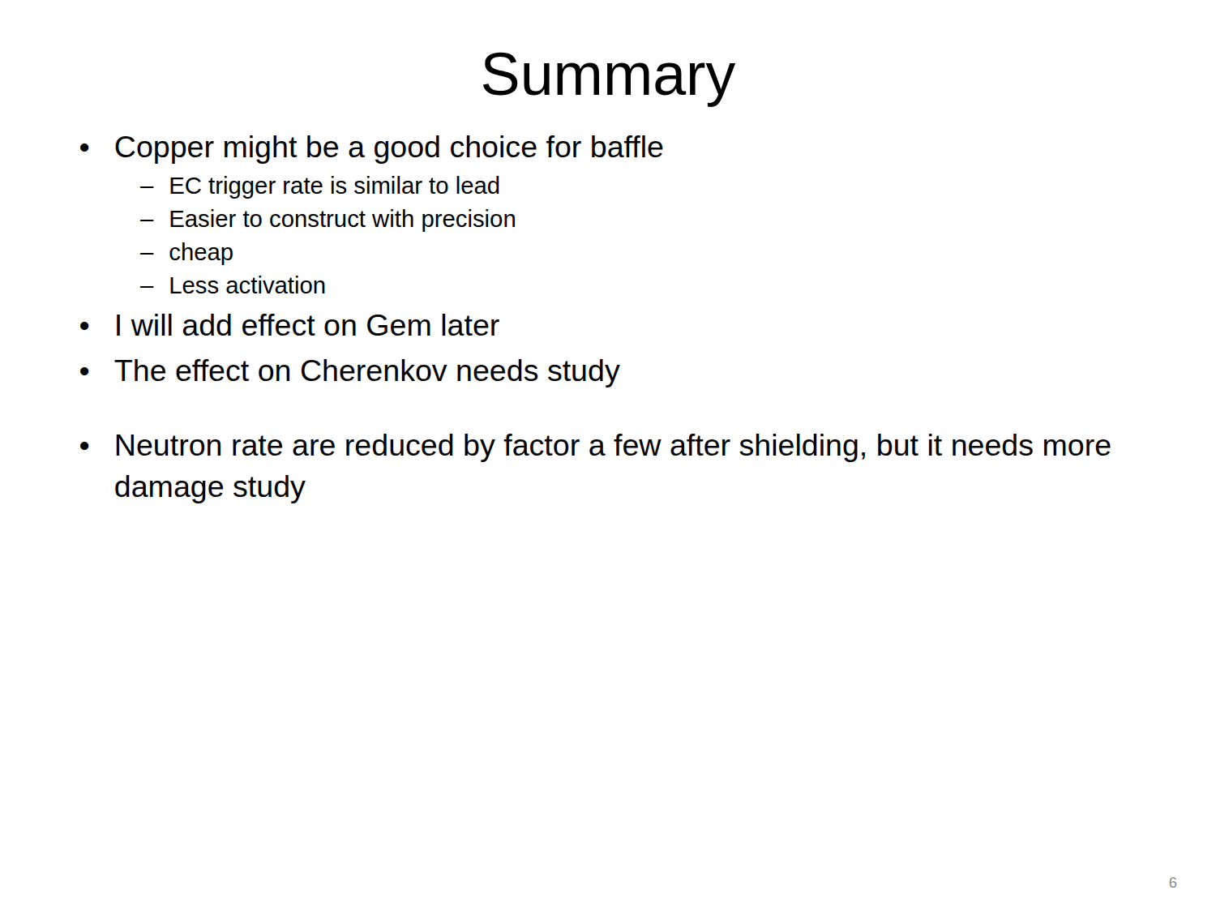Summary
Copper might be a good choice for baffle
EC trigger rate is similar to lead
Easier to construct with precision
cheap
Less activation
I will add effect on Gem later
The effect on Cherenkov needs study
Neutron rate are reduced by factor a few after shielding, but it needs more damage study
6